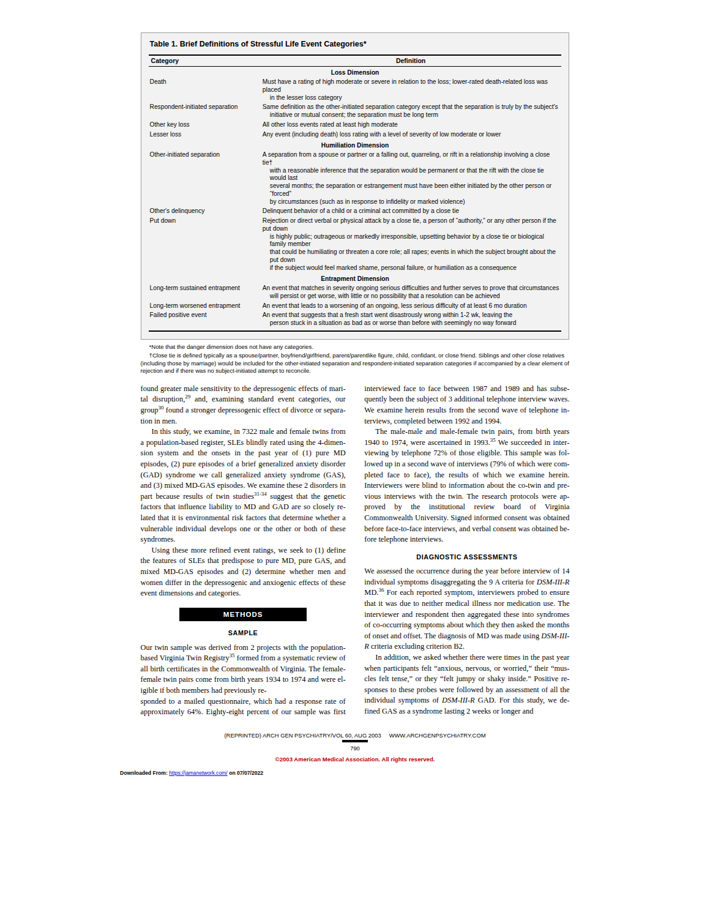Table 1. Brief Definitions of Stressful Life Event Categories*
| Category | Definition |
| --- | --- |
| Loss Dimension |
| Death | Must have a rating of high moderate or severe in relation to the loss; lower-rated death-related loss was placed in the lesser loss category |
| Respondent-initiated separation | Same definition as the other-initiated separation category except that the separation is truly by the subject's initiative or mutual consent; the separation must be long term |
| Other key loss | All other loss events rated at least high moderate |
| Lesser loss | Any event (including death) loss rating with a level of severity of low moderate or lower |
| Humiliation Dimension |
| Other-initiated separation | A separation from a spouse or partner or a falling out, quarreling, or rift in a relationship involving a close tie† with a reasonable inference that the separation would be permanent or that the rift with the close tie would last several months; the separation or estrangement must have been either initiated by the other person or “forced” by circumstances (such as in response to infidelity or marked violence) |
| Other's delinquency | Delinquent behavior of a child or a criminal act committed by a close tie |
| Put down | Rejection or direct verbal or physical attack by a close tie, a person of “authority,” or any other person if the put down is highly public; outrageous or markedly irresponsible, upsetting behavior by a close tie or biological family member that could be humiliating or threaten a core role; all rapes; events in which the subject brought about the put down if the subject would feel marked shame, personal failure, or humiliation as a consequence |
| Entrapment Dimension |
| Long-term sustained entrapment | An event that matches in severity ongoing serious difficulties and further serves to prove that circumstances will persist or get worse, with little or no possibility that a resolution can be achieved |
| Long-term worsened entrapment | An event that leads to a worsening of an ongoing, less serious difficulty of at least 6 mo duration |
| Failed positive event | An event that suggests that a fresh start went disastrously wrong within 1-2 wk, leaving the person stuck in a situation as bad as or worse than before with seemingly no way forward |
*Note that the danger dimension does not have any categories.
†Close tie is defined typically as a spouse/partner, boyfriend/girlfriend, parent/parentlike figure, child, confidant, or close friend. Siblings and other close relatives (including those by marriage) would be included for the other-initiated separation and respondent-initiated separation categories if accompanied by a clear element of rejection and if there was no subject-initiated attempt to reconcile.
found greater male sensitivity to the depressogenic effects of marital disruption,29 and, examining standard event categories, our group30 found a stronger depressogenic effect of divorce or separation in men.
In this study, we examine, in 7322 male and female twins from a population-based register, SLEs blindly rated using the 4-dimension system and the onsets in the past year of (1) pure MD episodes, (2) pure episodes of a brief generalized anxiety disorder (GAD) syndrome we call generalized anxiety syndrome (GAS), and (3) mixed MD-GAS episodes. We examine these 2 disorders in part because results of twin studies31-34 suggest that the genetic factors that influence liability to MD and GAD are so closely related that it is environmental risk factors that determine whether a vulnerable individual develops one or the other or both of these syndromes.
Using these more refined event ratings, we seek to (1) define the features of SLEs that predispose to pure MD, pure GAS, and mixed MD-GAS episodes and (2) determine whether men and women differ in the depressogenic and anxiogenic effects of these event dimensions and categories.
METHODS
SAMPLE
Our twin sample was derived from 2 projects with the population-based Virginia Twin Registry35 formed from a systematic review of all birth certificates in the Commonwealth of Virginia. The female-female twin pairs come from birth years 1934 to 1974 and were eligible if both members had previously re-
sponded to a mailed questionnaire, which had a response rate of approximately 64%. Eighty-eight percent of our sample was first interviewed face to face between 1987 and 1989 and has subsequently been the subject of 3 additional telephone interview waves. We examine herein results from the second wave of telephone interviews, completed between 1992 and 1994.
The male-male and male-female twin pairs, from birth years 1940 to 1974, were ascertained in 1993.35 We succeeded in interviewing by telephone 72% of those eligible. This sample was followed up in a second wave of interviews (79% of which were completed face to face), the results of which we examine herein. Interviewers were blind to information about the co-twin and previous interviews with the twin. The research protocols were approved by the institutional review board of Virginia Commonwealth University. Signed informed consent was obtained before face-to-face interviews, and verbal consent was obtained before telephone interviews.
DIAGNOSTIC ASSESSMENTS
We assessed the occurrence during the year before interview of 14 individual symptoms disaggregating the 9 A criteria for DSM-III-R MD.36 For each reported symptom, interviewers probed to ensure that it was due to neither medical illness nor medication use. The interviewer and respondent then aggregated these into syndromes of co-occurring symptoms about which they then asked the months of onset and offset. The diagnosis of MD was made using DSM-III-R criteria excluding criterion B2.
In addition, we asked whether there were times in the past year when participants felt “anxious, nervous, or worried,” their “muscles felt tense,” or they “felt jumpy or shaky inside.” Positive responses to these probes were followed by an assessment of all the individual symptoms of DSM-III-R GAD. For this study, we defined GAS as a syndrome lasting 2 weeks or longer and
(REPRINTED) ARCH GEN PSYCHIATRY/VOL 60, AUG 2003 WWW.ARCHGENPSYCHIATRY.COM
790
©2003 American Medical Association. All rights reserved.
Downloaded From: https://jamanetwork.com/ on 07/07/2022